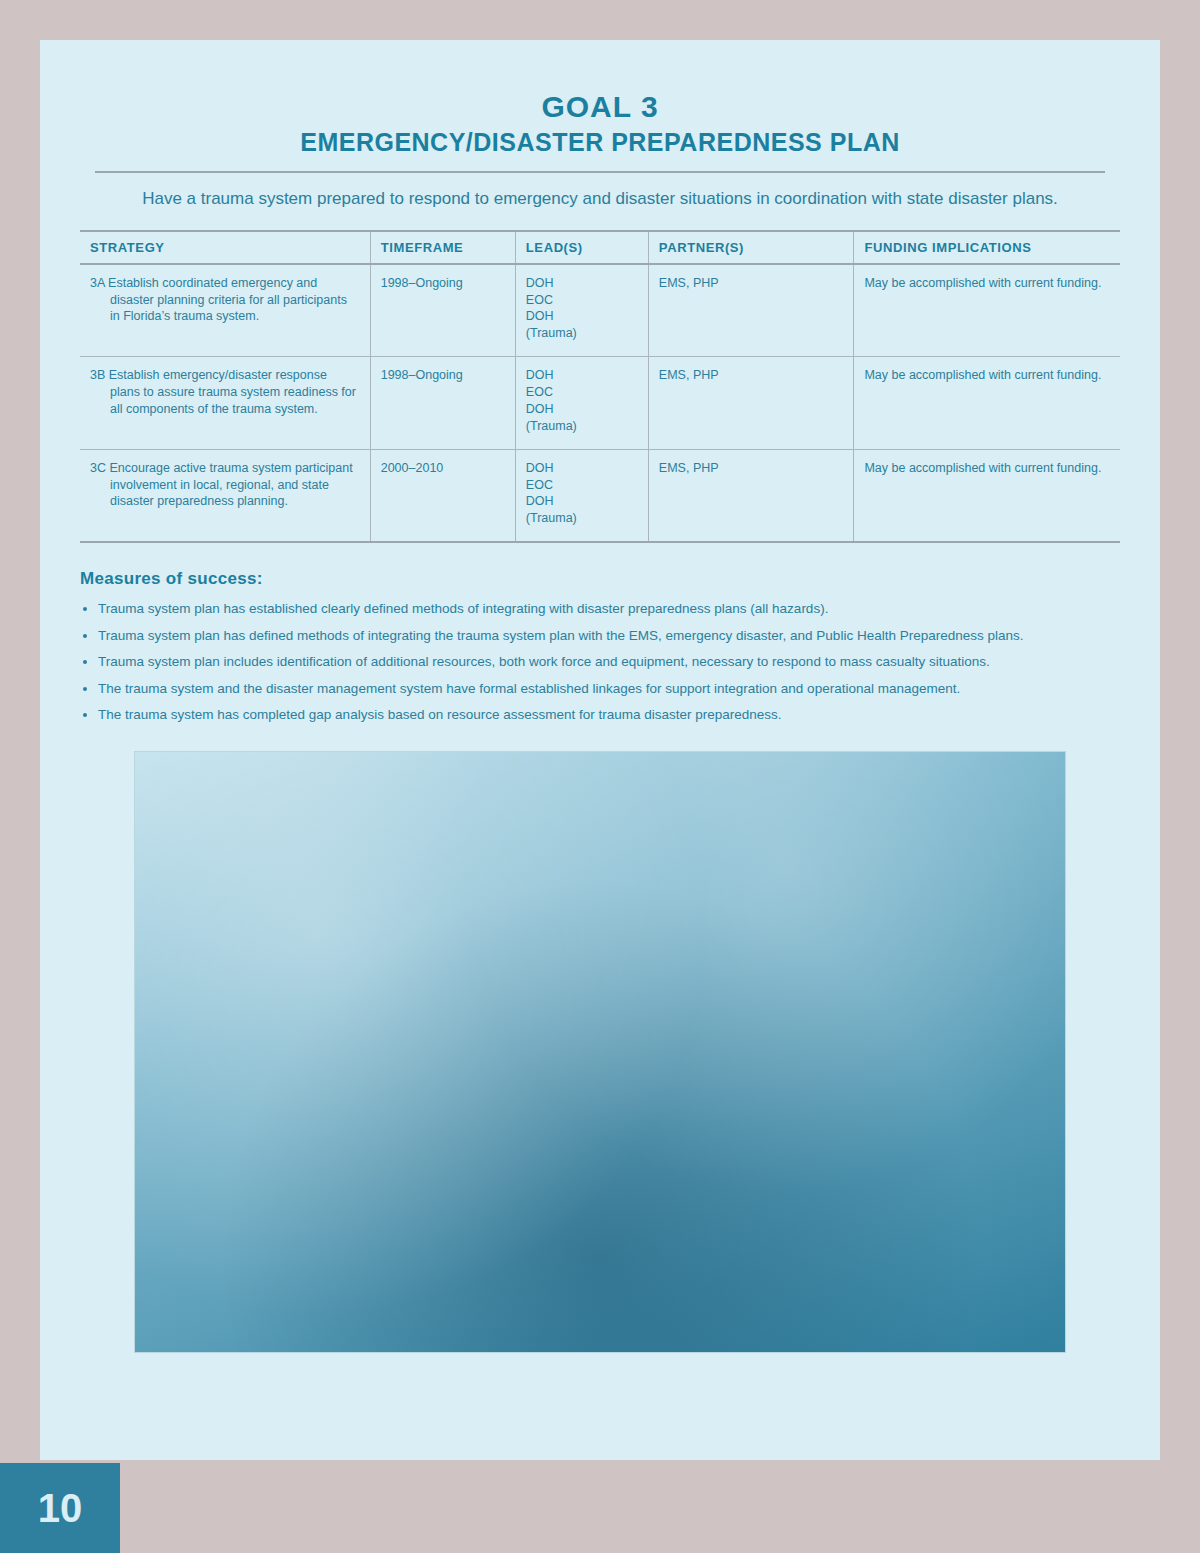GOAL 3
EMERGENCY/DISASTER PREPAREDNESS PLAN
Have a trauma system prepared to respond to emergency and disaster situations in coordination with state disaster plans.
| STRATEGY | TIMEFRAME | LEAD(S) | PARTNER(S) | FUNDING IMPLICATIONS |
| --- | --- | --- | --- | --- |
| 3A Establish coordinated emergency and disaster planning criteria for all participants in Florida’s trauma system. | 1998–Ongoing | DOH EOC DOH (Trauma) | EMS, PHP | May be accomplished with current funding. |
| 3B Establish emergency/disaster response plans to assure trauma system readiness for all components of the trauma system. | 1998–Ongoing | DOH EOC DOH (Trauma) | EMS, PHP | May be accomplished with current funding. |
| 3C Encourage active trauma system participant involvement in local, regional, and state disaster preparedness planning. | 2000–2010 | DOH EOC DOH (Trauma) | EMS, PHP | May be accomplished with current funding. |
Measures of success:
Trauma system plan has established clearly defined methods of integrating with disaster preparedness plans (all hazards).
Trauma system plan has defined methods of integrating the trauma system plan with the EMS, emergency disaster, and Public Health Preparedness plans.
Trauma system plan includes identification of additional resources, both work force and equipment, necessary to respond to mass casualty situations.
The trauma system and the disaster management system have formal established linkages for support integration and operational management.
The trauma system has completed gap analysis based on resource assessment for trauma disaster preparedness.
10